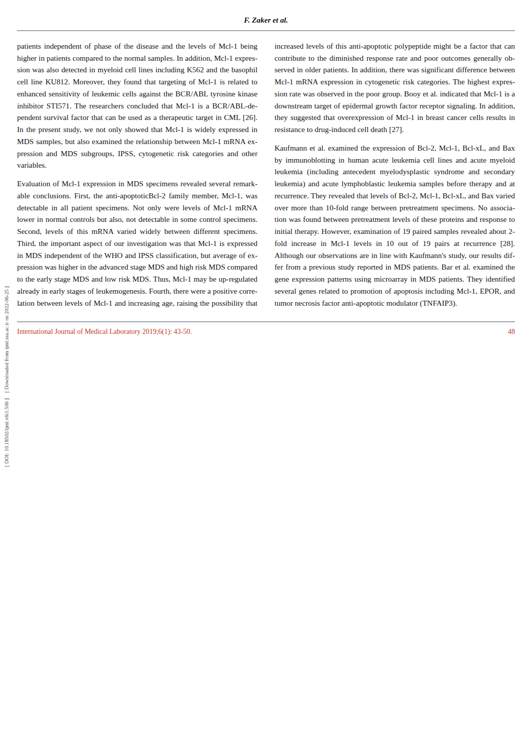[ DOI: 10.18502/ijml.v6i1.506 ] [ Downloaded from ijml.ssu.ac.ir on 2022-06-25 ]
F. Zaker et al.
patients independent of phase of the disease and the levels of Mcl-1 being higher in patients compared to the normal samples. In addition, Mcl-1 expression was also detected in myeloid cell lines including K562 and the basophil cell line KU812. Moreover, they found that targeting of Mcl-1 is related to enhanced sensitivity of leukemic cells against the BCR/ABL tyrosine kinase inhibitor STI571. The researchers concluded that Mcl-1 is a BCR/ABL-dependent survival factor that can be used as a therapeutic target in CML [26]. In the present study, we not only showed that Mcl-1 is widely expressed in MDS samples, but also examined the relationship between Mcl-1 mRNA expression and MDS subgroups, IPSS, cytogenetic risk categories and other variables.
Evaluation of Mcl-1 expression in MDS specimens revealed several remarkable conclusions. First, the anti-apoptoticBcl-2 family member, Mcl-1, was detectable in all patient specimens. Not only were levels of Mcl-1 mRNA lower in normal controls but also, not detectable in some control specimens. Second, levels of this mRNA varied widely between different specimens. Third, the important aspect of our investigation was that Mcl-1 is expressed in MDS independent of the WHO and IPSS classification, but average of expression was higher in the advanced stage MDS and high risk MDS compared to the early stage MDS and low risk MDS. Thus, Mcl-1 may be up-regulated already in early stages of leukemogenesis. Fourth, there were a positive correlation between levels of Mcl-1 and increasing age, raising the possibility that increased levels of this anti-apoptotic polypeptide might be a factor that can contribute to the diminished response rate and poor outcomes generally observed in older patients. In addition, there was significant difference between Mcl-1 mRNA expression in cytogenetic risk categories. The highest expression rate was observed in the poor group. Booy et al. indicated that Mcl-1 is a downstream target of epidermal growth factor receptor signaling. In addition, they suggested that overexpression of Mcl-1 in breast cancer cells results in resistance to drug-induced cell death [27].
Kaufmann et al. examined the expression of Bcl-2, Mcl-1, Bcl-xL, and Bax by immunoblotting in human acute leukemia cell lines and acute myeloid leukemia (including antecedent myelodysplastic syndrome and secondary leukemia) and acute lymphoblastic leukemia samples before therapy and at recurrence. They revealed that levels of Bcl-2, Mcl-1, Bcl-xL, and Bax varied over more than 10-fold range between pretreatment specimens. No association was found between pretreatment levels of these proteins and response to initial therapy. However, examination of 19 paired samples revealed about 2-fold increase in Mcl-1 levels in 10 out of 19 pairs at recurrence [28]. Although our observations are in line with Kaufmann's study, our results differ from a previous study reported in MDS patients. Bar et al. examined the gene expression patterns using microarray in MDS patients. They identified several genes related to promotion of apoptosis including Mcl-1, EPOR, and tumor necrosis factor anti-apoptotic modulator (TNFAIP3).
International Journal of Medical Laboratory 2019;6(1): 43-50. 48